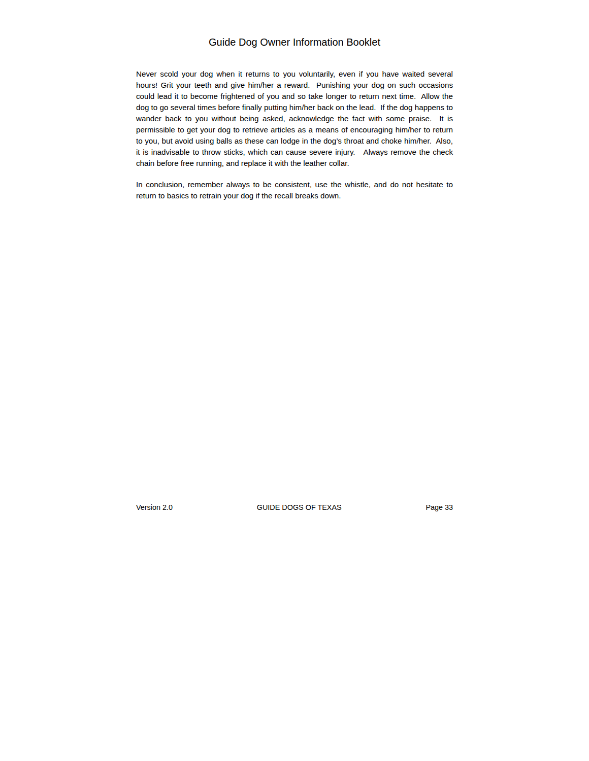Guide Dog Owner Information Booklet
Never scold your dog when it returns to you voluntarily, even if you have waited several hours! Grit your teeth and give him/her a reward. Punishing your dog on such occasions could lead it to become frightened of you and so take longer to return next time. Allow the dog to go several times before finally putting him/her back on the lead. If the dog happens to wander back to you without being asked, acknowledge the fact with some praise. It is permissible to get your dog to retrieve articles as a means of encouraging him/her to return to you, but avoid using balls as these can lodge in the dog’s throat and choke him/her. Also, it is inadvisable to throw sticks, which can cause severe injury. Always remove the check chain before free running, and replace it with the leather collar.
In conclusion, remember always to be consistent, use the whistle, and do not hesitate to return to basics to retrain your dog if the recall breaks down.
Version 2.0 GUIDE DOGS OF TEXAS Page 33